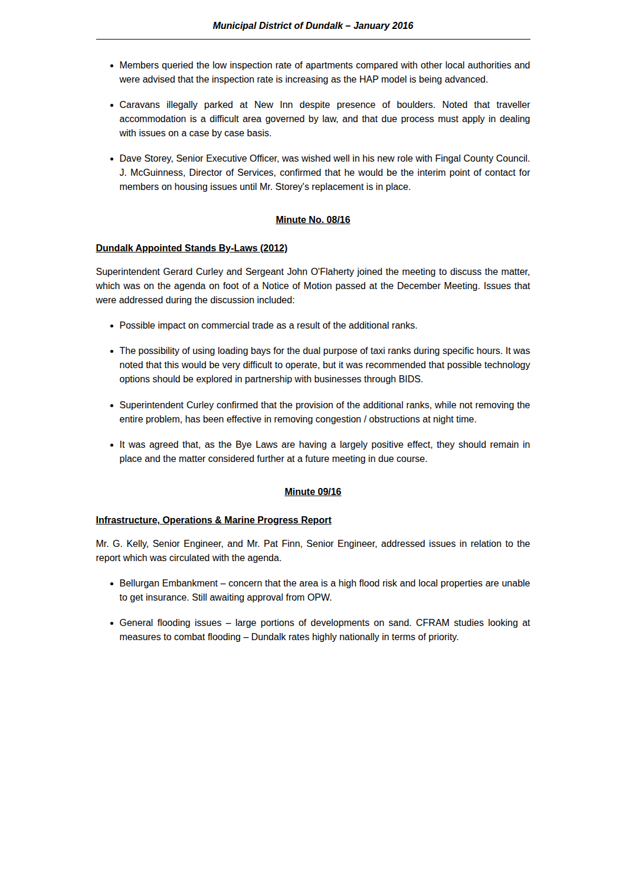Municipal District of Dundalk – January 2016
Members queried the low inspection rate of apartments compared with other local authorities and were advised that the inspection rate is increasing as the HAP model is being advanced.
Caravans illegally parked at New Inn despite presence of boulders. Noted that traveller accommodation is a difficult area governed by law, and that due process must apply in dealing with issues on a case by case basis.
Dave Storey, Senior Executive Officer, was wished well in his new role with Fingal County Council. J. McGuinness, Director of Services, confirmed that he would be the interim point of contact for members on housing issues until Mr. Storey's replacement is in place.
Minute No. 08/16
Dundalk Appointed Stands By-Laws (2012)
Superintendent Gerard Curley and Sergeant John O'Flaherty joined the meeting to discuss the matter, which was on the agenda on foot of a Notice of Motion passed at the December Meeting. Issues that were addressed during the discussion included:
Possible impact on commercial trade as a result of the additional ranks.
The possibility of using loading bays for the dual purpose of taxi ranks during specific hours. It was noted that this would be very difficult to operate, but it was recommended that possible technology options should be explored in partnership with businesses through BIDS.
Superintendent Curley confirmed that the provision of the additional ranks, while not removing the entire problem, has been effective in removing congestion / obstructions at night time.
It was agreed that, as the Bye Laws are having a largely positive effect, they should remain in place and the matter considered further at a future meeting in due course.
Minute 09/16
Infrastructure, Operations & Marine Progress Report
Mr. G. Kelly, Senior Engineer, and Mr. Pat Finn, Senior Engineer, addressed issues in relation to the report which was circulated with the agenda.
Bellurgan Embankment – concern that the area is a high flood risk and local properties are unable to get insurance. Still awaiting approval from OPW.
General flooding issues – large portions of developments on sand. CFRAM studies looking at measures to combat flooding – Dundalk rates highly nationally in terms of priority.